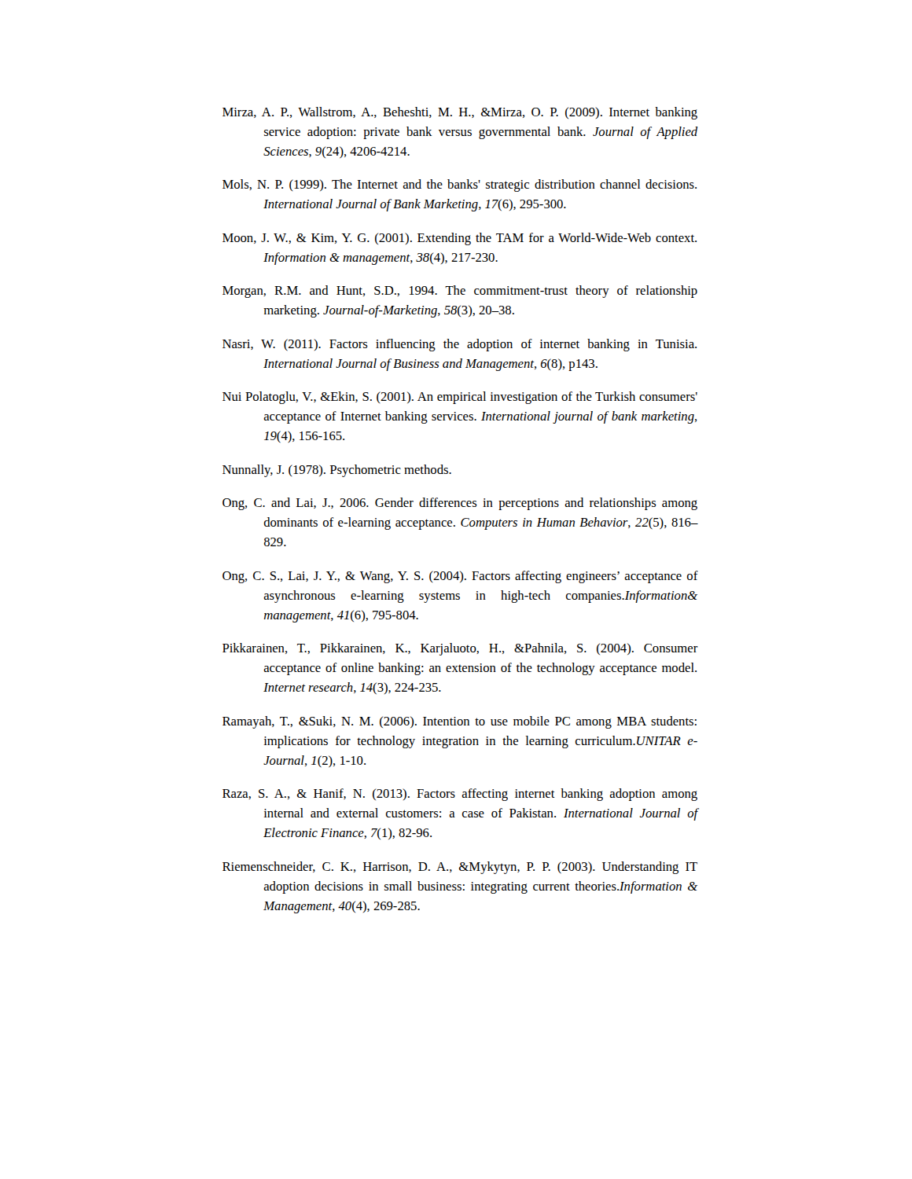Mirza, A. P., Wallstrom, A., Beheshti, M. H., &Mirza, O. P. (2009). Internet banking service adoption: private bank versus governmental bank. Journal of Applied Sciences, 9(24), 4206-4214.
Mols, N. P. (1999). The Internet and the banks' strategic distribution channel decisions. International Journal of Bank Marketing, 17(6), 295-300.
Moon, J. W., & Kim, Y. G. (2001). Extending the TAM for a World-Wide-Web context. Information & management, 38(4), 217-230.
Morgan, R.M. and Hunt, S.D., 1994. The commitment-trust theory of relationship marketing. Journal-of-Marketing, 58(3), 20–38.
Nasri, W. (2011). Factors influencing the adoption of internet banking in Tunisia. International Journal of Business and Management, 6(8), p143.
Nui Polatoglu, V., &Ekin, S. (2001). An empirical investigation of the Turkish consumers' acceptance of Internet banking services. International journal of bank marketing, 19(4), 156-165.
Nunnally, J. (1978). Psychometric methods.
Ong, C. and Lai, J., 2006. Gender differences in perceptions and relationships among dominants of e-learning acceptance. Computers in Human Behavior, 22(5), 816–829.
Ong, C. S., Lai, J. Y., & Wang, Y. S. (2004). Factors affecting engineers’ acceptance of asynchronous e-learning systems in high-tech companies.Information& management, 41(6), 795-804.
Pikkarainen, T., Pikkarainen, K., Karjaluoto, H., &Pahnila, S. (2004). Consumer acceptance of online banking: an extension of the technology acceptance model. Internet research, 14(3), 224-235.
Ramayah, T., &Suki, N. M. (2006). Intention to use mobile PC among MBA students: implications for technology integration in the learning curriculum.UNITAR e-Journal, 1(2), 1-10.
Raza, S. A., & Hanif, N. (2013). Factors affecting internet banking adoption among internal and external customers: a case of Pakistan. International Journal of Electronic Finance, 7(1), 82-96.
Riemenschneider, C. K., Harrison, D. A., &Mykytyn, P. P. (2003). Understanding IT adoption decisions in small business: integrating current theories.Information & Management, 40(4), 269-285.